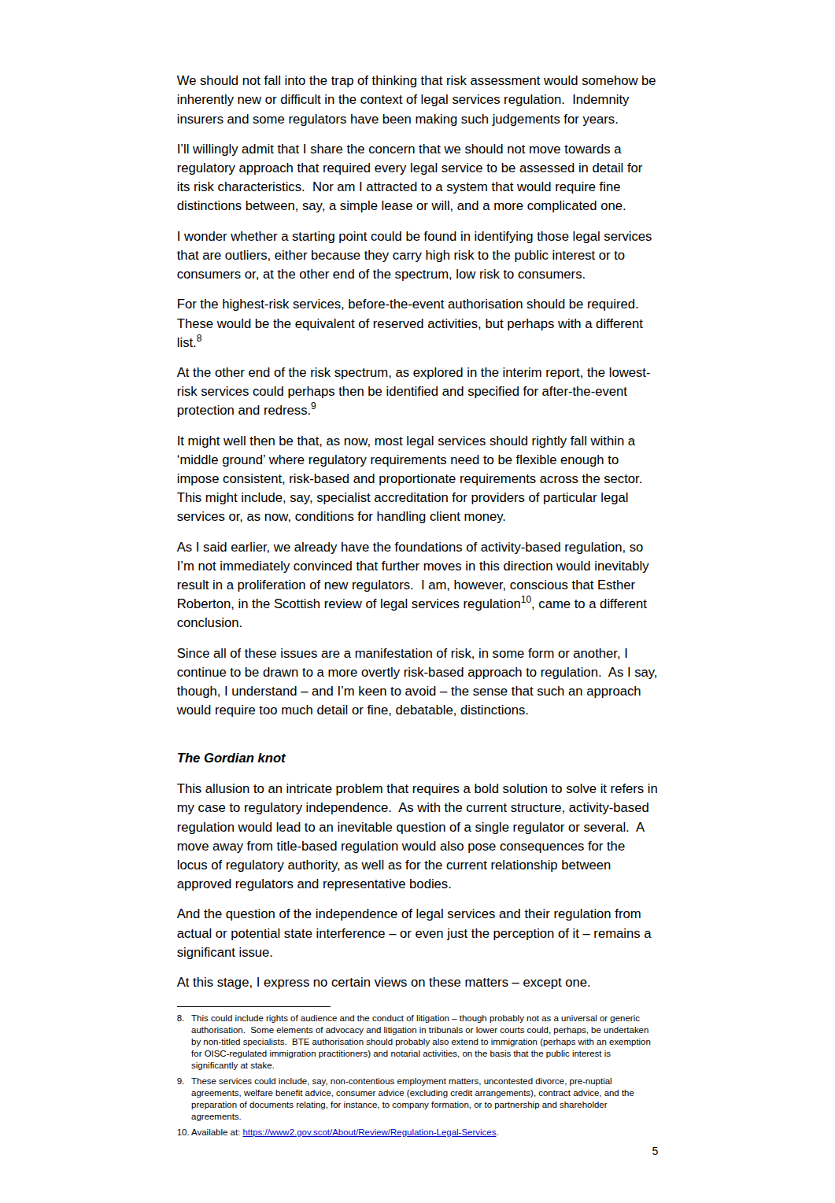We should not fall into the trap of thinking that risk assessment would somehow be inherently new or difficult in the context of legal services regulation. Indemnity insurers and some regulators have been making such judgements for years.
I’ll willingly admit that I share the concern that we should not move towards a regulatory approach that required every legal service to be assessed in detail for its risk characteristics. Nor am I attracted to a system that would require fine distinctions between, say, a simple lease or will, and a more complicated one.
I wonder whether a starting point could be found in identifying those legal services that are outliers, either because they carry high risk to the public interest or to consumers or, at the other end of the spectrum, low risk to consumers.
For the highest-risk services, before-the-event authorisation should be required. These would be the equivalent of reserved activities, but perhaps with a different list.8
At the other end of the risk spectrum, as explored in the interim report, the lowest-risk services could perhaps then be identified and specified for after-the-event protection and redress.9
It might well then be that, as now, most legal services should rightly fall within a ‘middle ground’ where regulatory requirements need to be flexible enough to impose consistent, risk-based and proportionate requirements across the sector. This might include, say, specialist accreditation for providers of particular legal services or, as now, conditions for handling client money.
As I said earlier, we already have the foundations of activity-based regulation, so I’m not immediately convinced that further moves in this direction would inevitably result in a proliferation of new regulators. I am, however, conscious that Esther Roberton, in the Scottish review of legal services regulation10, came to a different conclusion.
Since all of these issues are a manifestation of risk, in some form or another, I continue to be drawn to a more overtly risk-based approach to regulation. As I say, though, I understand – and I’m keen to avoid – the sense that such an approach would require too much detail or fine, debatable, distinctions.
The Gordian knot
This allusion to an intricate problem that requires a bold solution to solve it refers in my case to regulatory independence. As with the current structure, activity-based regulation would lead to an inevitable question of a single regulator or several. A move away from title-based regulation would also pose consequences for the locus of regulatory authority, as well as for the current relationship between approved regulators and representative bodies.
And the question of the independence of legal services and their regulation from actual or potential state interference – or even just the perception of it – remains a significant issue.
At this stage, I express no certain views on these matters – except one.
8. This could include rights of audience and the conduct of litigation – though probably not as a universal or generic authorisation. Some elements of advocacy and litigation in tribunals or lower courts could, perhaps, be undertaken by non-titled specialists. BTE authorisation should probably also extend to immigration (perhaps with an exemption for OISC-regulated immigration practitioners) and notarial activities, on the basis that the public interest is significantly at stake.
9. These services could include, say, non-contentious employment matters, uncontested divorce, pre-nuptial agreements, welfare benefit advice, consumer advice (excluding credit arrangements), contract advice, and the preparation of documents relating, for instance, to company formation, or to partnership and shareholder agreements.
10. Available at: https://www2.gov.scot/About/Review/Regulation-Legal-Services.
5